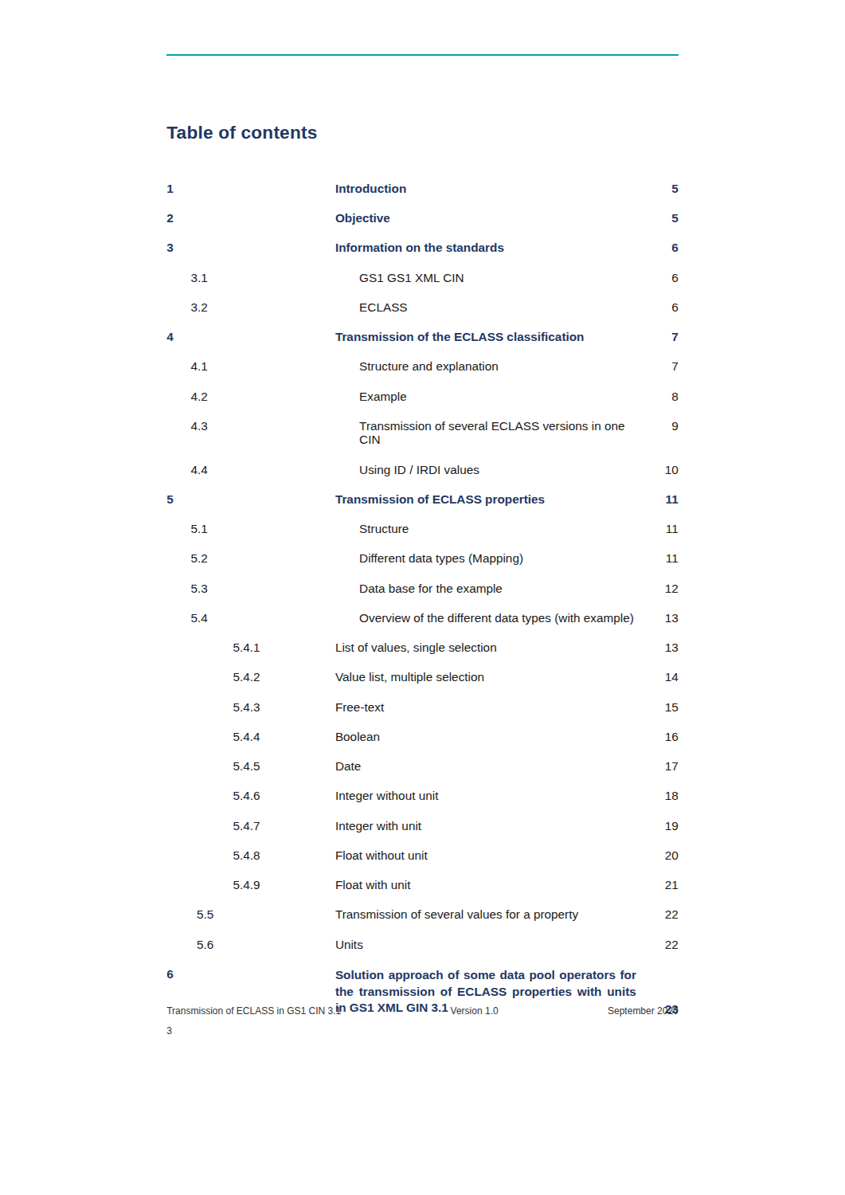Table of contents
| 1 | Introduction | 5 |
| 2 | Objective | 5 |
| 3 | Information on the standards | 6 |
| 3.1 | GS1 GS1 XML CIN | 6 |
| 3.2 | ECLASS | 6 |
| 4 | Transmission of the ECLASS classification | 7 |
| 4.1 | Structure and explanation | 7 |
| 4.2 | Example | 8 |
| 4.3 | Transmission of several ECLASS versions in one CIN | 9 |
| 4.4 | Using ID / IRDI values | 10 |
| 5 | Transmission of ECLASS properties | 11 |
| 5.1 | Structure | 11 |
| 5.2 | Different data types (Mapping) | 11 |
| 5.3 | Data base for the example | 12 |
| 5.4 | Overview of the different data types (with example) | 13 |
| 5.4.1 | List of values, single selection | 13 |
| 5.4.2 | Value list, multiple selection | 14 |
| 5.4.3 | Free-text | 15 |
| 5.4.4 | Boolean | 16 |
| 5.4.5 | Date | 17 |
| 5.4.6 | Integer without unit | 18 |
| 5.4.7 | Integer with unit | 19 |
| 5.4.8 | Float without unit | 20 |
| 5.4.9 | Float with unit | 21 |
| 5.5 | Transmission of several values for a property | 22 |
| 5.6 | Units | 22 |
| 6 | Solution approach of some data pool operators for the transmission of ECLASS properties with units in GS1 XML GIN 3.1 | 23 |
Transmission of ECLASS in GS1 CIN 3.1 Version 1.0 September 2020
3